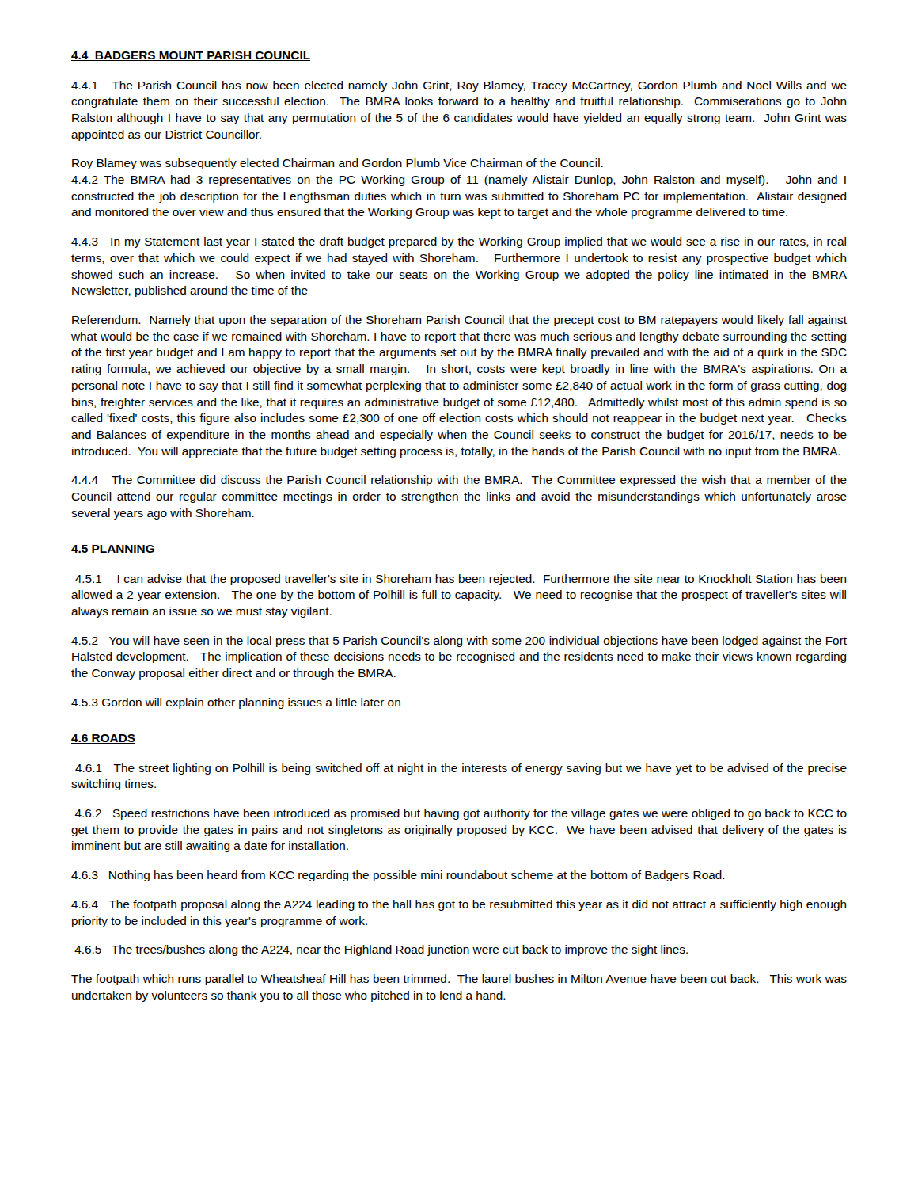4.4 BADGERS MOUNT PARISH COUNCIL
4.4.1 The Parish Council has now been elected namely John Grint, Roy Blamey, Tracey McCartney, Gordon Plumb and Noel Wills and we congratulate them on their successful election. The BMRA looks forward to a healthy and fruitful relationship. Commiserations go to John Ralston although I have to say that any permutation of the 5 of the 6 candidates would have yielded an equally strong team. John Grint was appointed as our District Councillor.
Roy Blamey was subsequently elected Chairman and Gordon Plumb Vice Chairman of the Council.
4.4.2 The BMRA had 3 representatives on the PC Working Group of 11 (namely Alistair Dunlop, John Ralston and myself). John and I constructed the job description for the Lengthsman duties which in turn was submitted to Shoreham PC for implementation. Alistair designed and monitored the over view and thus ensured that the Working Group was kept to target and the whole programme delivered to time.
4.4.3 In my Statement last year I stated the draft budget prepared by the Working Group implied that we would see a rise in our rates, in real terms, over that which we could expect if we had stayed with Shoreham. Furthermore I undertook to resist any prospective budget which showed such an increase. So when invited to take our seats on the Working Group we adopted the policy line intimated in the BMRA Newsletter, published around the time of the
Referendum. Namely that upon the separation of the Shoreham Parish Council that the precept cost to BM ratepayers would likely fall against what would be the case if we remained with Shoreham. I have to report that there was much serious and lengthy debate surrounding the setting of the first year budget and I am happy to report that the arguments set out by the BMRA finally prevailed and with the aid of a quirk in the SDC rating formula, we achieved our objective by a small margin. In short, costs were kept broadly in line with the BMRA's aspirations. On a personal note I have to say that I still find it somewhat perplexing that to administer some £2,840 of actual work in the form of grass cutting, dog bins, freighter services and the like, that it requires an administrative budget of some £12,480. Admittedly whilst most of this admin spend is so called 'fixed' costs, this figure also includes some £2,300 of one off election costs which should not reappear in the budget next year. Checks and Balances of expenditure in the months ahead and especially when the Council seeks to construct the budget for 2016/17, needs to be introduced. You will appreciate that the future budget setting process is, totally, in the hands of the Parish Council with no input from the BMRA.
4.4.4 The Committee did discuss the Parish Council relationship with the BMRA. The Committee expressed the wish that a member of the Council attend our regular committee meetings in order to strengthen the links and avoid the misunderstandings which unfortunately arose several years ago with Shoreham.
4.5 PLANNING
4.5.1 I can advise that the proposed traveller's site in Shoreham has been rejected. Furthermore the site near to Knockholt Station has been allowed a 2 year extension. The one by the bottom of Polhill is full to capacity. We need to recognise that the prospect of traveller's sites will always remain an issue so we must stay vigilant.
4.5.2 You will have seen in the local press that 5 Parish Council's along with some 200 individual objections have been lodged against the Fort Halsted development. The implication of these decisions needs to be recognised and the residents need to make their views known regarding the Conway proposal either direct and or through the BMRA.
4.5.3 Gordon will explain other planning issues a little later on
4.6 ROADS
4.6.1 The street lighting on Polhill is being switched off at night in the interests of energy saving but we have yet to be advised of the precise switching times.
4.6.2 Speed restrictions have been introduced as promised but having got authority for the village gates we were obliged to go back to KCC to get them to provide the gates in pairs and not singletons as originally proposed by KCC. We have been advised that delivery of the gates is imminent but are still awaiting a date for installation.
4.6.3 Nothing has been heard from KCC regarding the possible mini roundabout scheme at the bottom of Badgers Road.
4.6.4 The footpath proposal along the A224 leading to the hall has got to be resubmitted this year as it did not attract a sufficiently high enough priority to be included in this year's programme of work.
4.6.5 The trees/bushes along the A224, near the Highland Road junction were cut back to improve the sight lines.
The footpath which runs parallel to Wheatsheaf Hill has been trimmed. The laurel bushes in Milton Avenue have been cut back. This work was undertaken by volunteers so thank you to all those who pitched in to lend a hand.